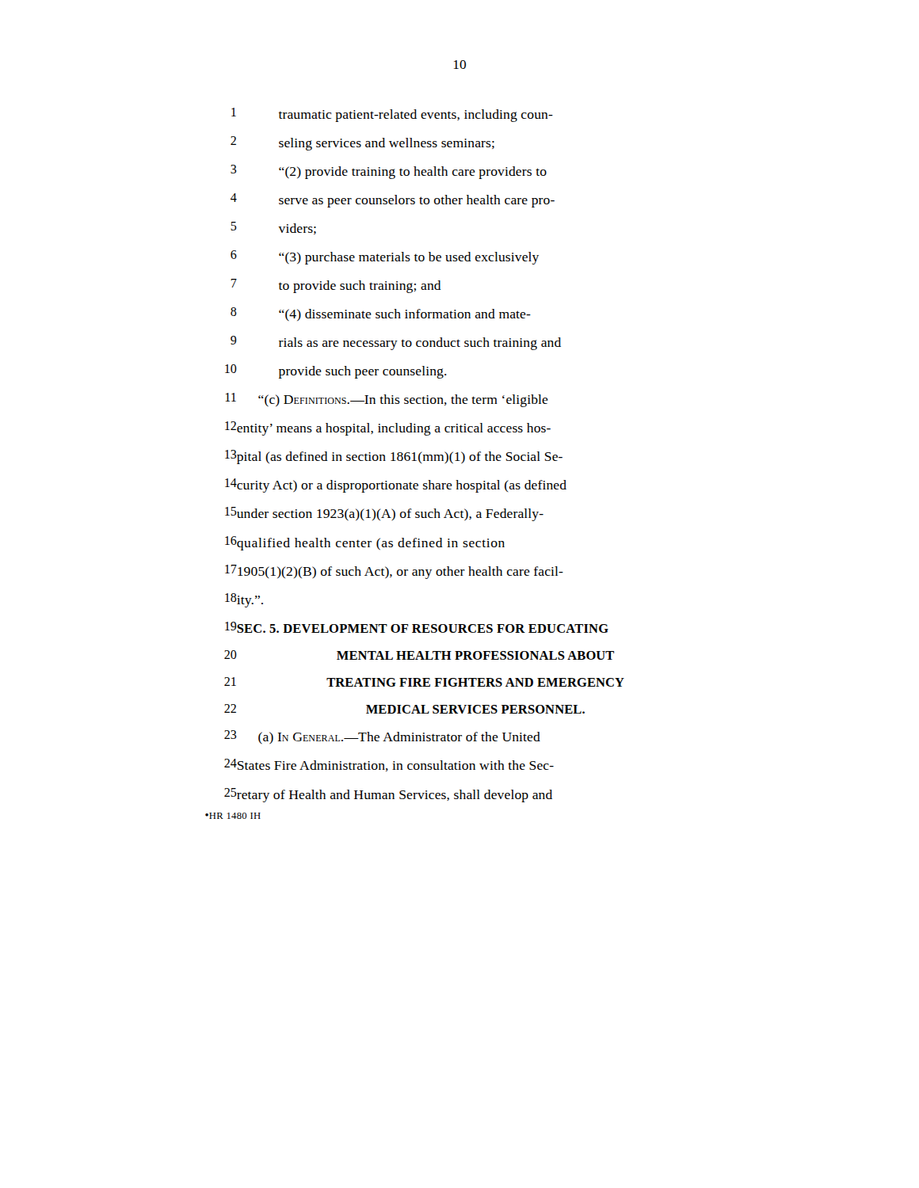10
| 1 | traumatic patient-related events, including coun- |
| 2 | seling services and wellness seminars; |
| 3 | “(2) provide training to health care providers to |
| 4 | serve as peer counselors to other health care pro- |
| 5 | viders; |
| 6 | “(3) purchase materials to be used exclusively |
| 7 | to provide such training; and |
| 8 | “(4) disseminate such information and mate- |
| 9 | rials as are necessary to conduct such training and |
| 10 | provide such peer counseling. |
| 11 | “(c) Definitions. —In this section, the term ‘eligible |
| 12 | entity’ means a hospital, including a critical access hos- |
| 13 | pital (as defined in section 1861(mm)(1) of the Social Se- |
| 14 | curity Act) or a disproportionate share hospital (as defined |
| 15 | under section 1923(a)(1)(A) of such Act), a Federally- |
| 16 | qualified health center (as defined in section |
| 17 | 1905(1)(2)(B) of such Act), or any other health care facil- |
| 18 | ity.”. |
| 19 | SEC. 5. DEVELOPMENT OF RESOURCES FOR EDUCATING |
| 20 | MENTAL HEALTH PROFESSIONALS ABOUT |
| 21 | TREATING FIRE FIGHTERS AND EMERGENCY |
| 22 | MEDICAL SERVICES PERSONNEL. |
| 23 | (a) In General. —The Administrator of the United |
| 24 | States Fire Administration, in consultation with the Sec- |
| 25 | retary of Health and Human Services, shall develop and |
•HR 1480 IH